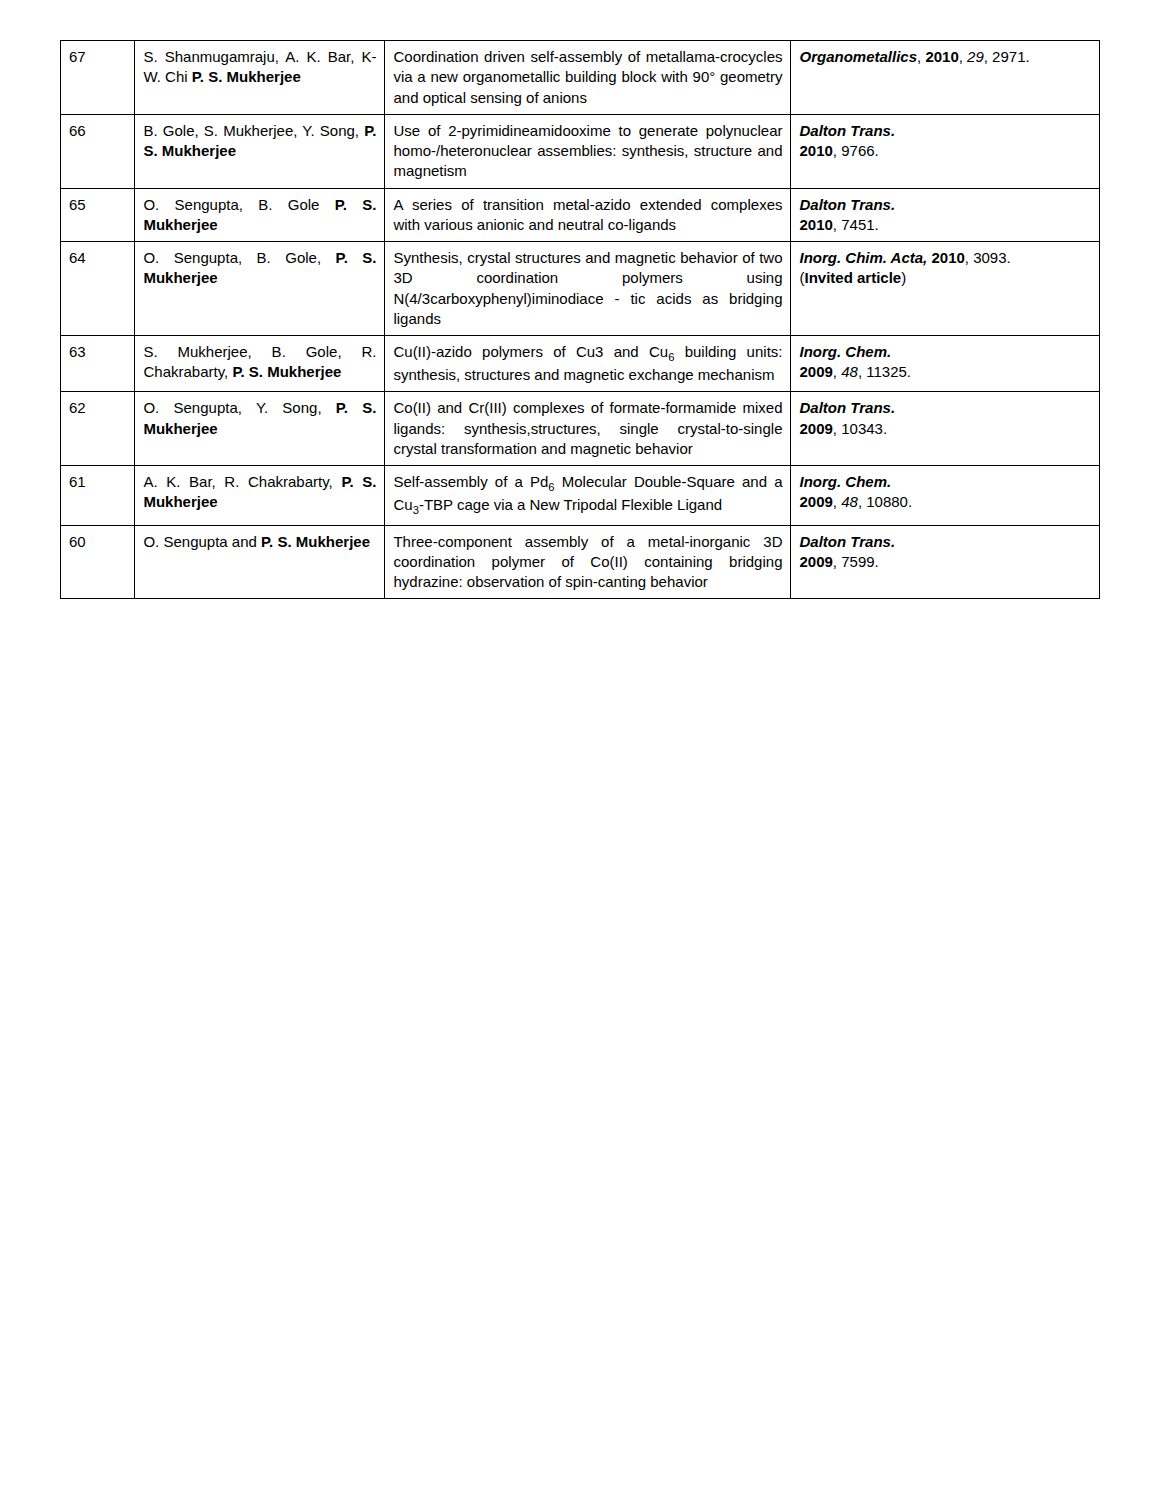| 67 | S. Shanmugamraju, A. K. Bar, K-W. Chi P. S. Mukherjee | Coordination driven self-assembly of metallama-crocycles via a new organometallic building block with 90° geometry and optical sensing of anions | Organometallics , 2010 , 29 , 2971. |
| 66 | B. Gole, S. Mukherjee, Y. Song, P. S. Mukherjee | Use of 2-pyrimidineamidooxime to generate polynuclear homo-/heteronuclear assemblies: synthesis, structure and magnetism | Dalton Trans. 2010 , 9766. |
| 65 | O. Sengupta, B. Gole P. S. Mukherjee | A series of transition metal-azido extended complexes with various anionic and neutral co-ligands | Dalton Trans. 2010 , 7451. |
| 64 | O. Sengupta, B. Gole, P. S. Mukherjee | Synthesis, crystal structures and magnetic behavior of two 3D coordination polymers using N(4/3carboxyphenyl)iminodiace - tic acids as bridging ligands | Inorg. Chim. Acta, 2010 , 3093. ( Invited article ) |
| 63 | S. Mukherjee, B. Gole, R. Chakrabarty, P. S. Mukherjee | Cu(II)-azido polymers of Cu3 and Cu 6 building units: synthesis, structures and magnetic exchange mechanism | Inorg. Chem. 2009 , 48 , 11325. |
| 62 | O. Sengupta, Y. Song, P. S. Mukherjee | Co(II) and Cr(III) complexes of formate-formamide mixed ligands: synthesis,structures, single crystal-to-single crystal transformation and magnetic behavior | Dalton Trans. 2009 , 10343. |
| 61 | A. K. Bar, R. Chakrabarty, P. S. Mukherjee | Self-assembly of a Pd 6 Molecular Double-Square and a Cu 3 -TBP cage via a New Tripodal Flexible Ligand | Inorg. Chem. 2009 , 48 , 10880. |
| 60 | O. Sengupta and P. S. Mukherjee | Three-component assembly of a metal-inorganic 3D coordination polymer of Co(II) containing bridging hydrazine: observation of spin-canting behavior | Dalton Trans. 2009 , 7599. |